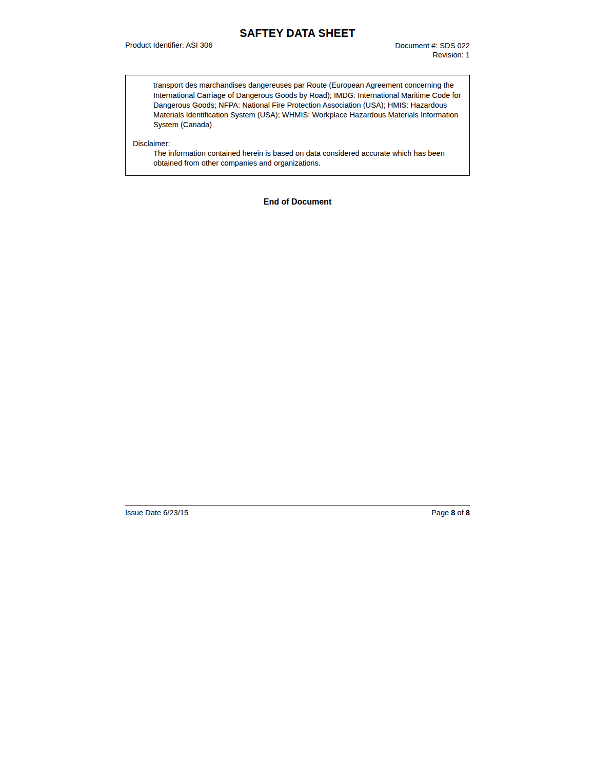SAFTEY DATA SHEET
Product Identifier: ASI 306
Document #: SDS 022
Revision: 1
transport des marchandises dangereuses par Route (European Agreement concerning the International Carriage of Dangerous Goods by Road); IMDG: International Maritime Code for Dangerous Goods; NFPA: National Fire Protection Association (USA); HMIS: Hazardous Materials Identification System (USA); WHMIS: Workplace Hazardous Materials Information System (Canada)
Disclaimer:
The information contained herein is based on data considered accurate which has been obtained from other companies and organizations.
End of Document
Issue Date 6/23/15
Page 8 of 8